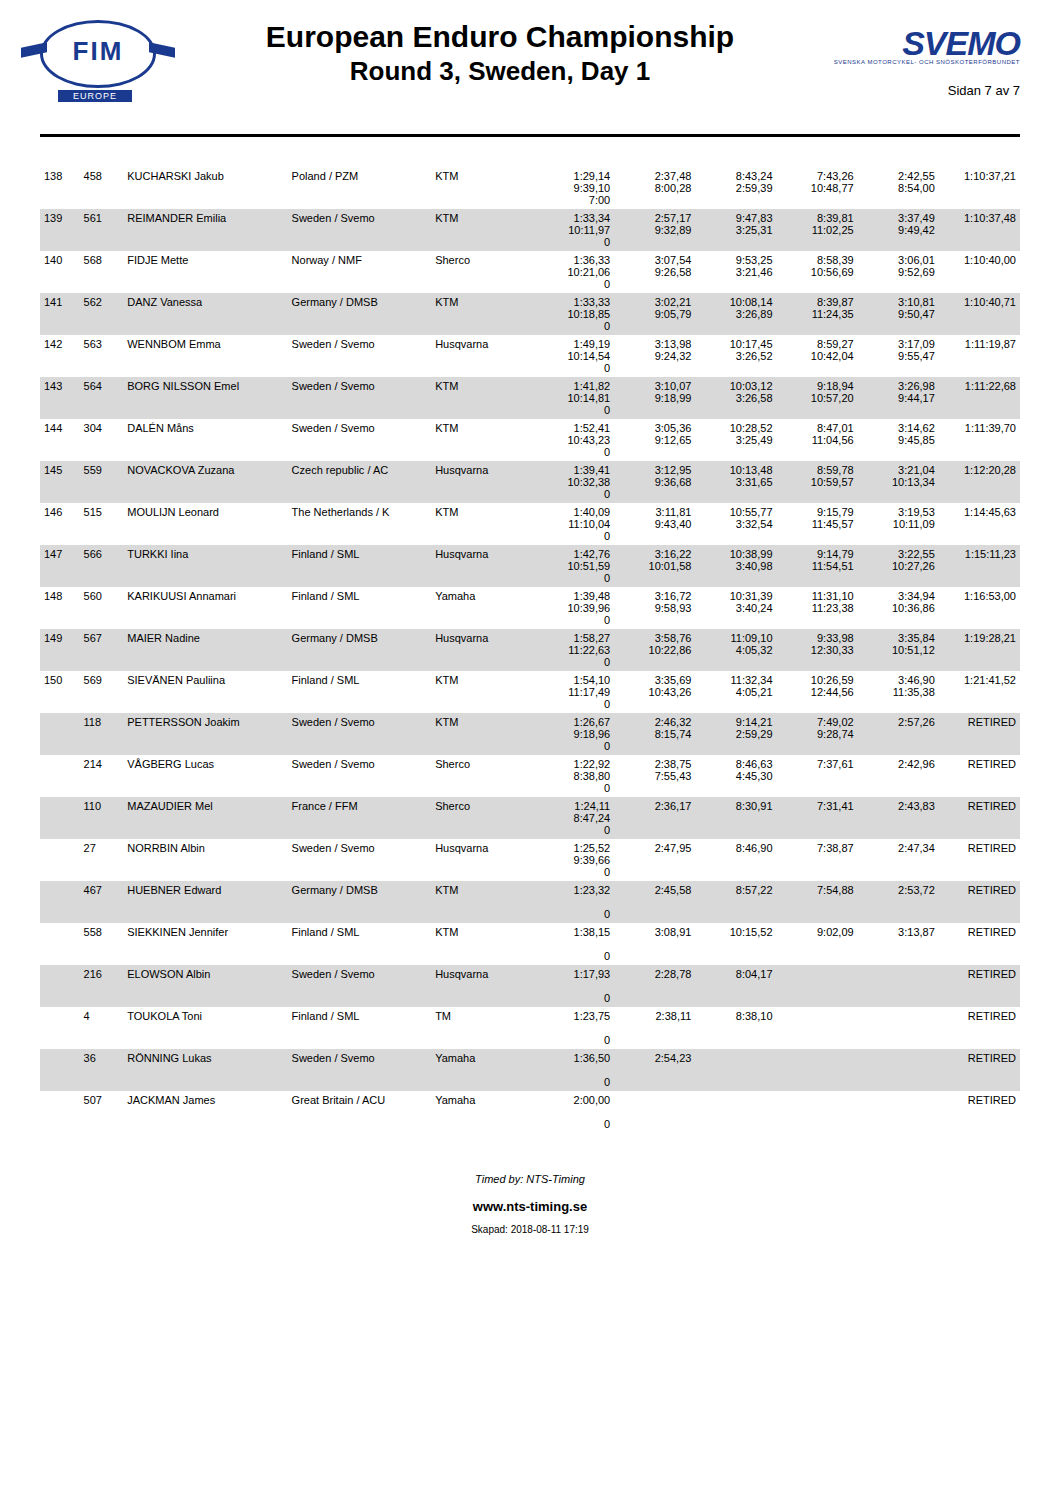FIM
EUROPE
European Enduro Championship
Round 3, Sweden, Day 1
SVEMO
SVENSKA MOTORCYKEL- OCH SNÖSKOTERFÖRBUNDET
Sidan 7 av 7
| 138 | 458 | KUCHARSKI Jakub | Poland / PZM | KTM | 1:29,14 9:39,10 7:00 | 2:37,48 8:00,28 | 8:43,24 2:59,39 | 7:43,26 10:48,77 | 2:42,55 8:54,00 | 1:10:37,21 |
| 139 | 561 | REIMANDER Emilia | Sweden / Svemo | KTM | 1:33,34 10:11,97 0 | 2:57,17 9:32,89 | 9:47,83 3:25,31 | 8:39,81 11:02,25 | 3:37,49 9:49,42 | 1:10:37,48 |
| 140 | 568 | FIDJE Mette | Norway / NMF | Sherco | 1:36,33 10:21,06 0 | 3:07,54 9:26,58 | 9:53,25 3:21,46 | 8:58,39 10:56,69 | 3:06,01 9:52,69 | 1:10:40,00 |
| 141 | 562 | DANZ Vanessa | Germany / DMSB | KTM | 1:33,33 10:18,85 0 | 3:02,21 9:05,79 | 10:08,14 3:26,89 | 8:39,87 11:24,35 | 3:10,81 9:50,47 | 1:10:40,71 |
| 142 | 563 | WENNBOM Emma | Sweden / Svemo | Husqvarna | 1:49,19 10:14,54 0 | 3:13,98 9:24,32 | 10:17,45 3:26,52 | 8:59,27 10:42,04 | 3:17,09 9:55,47 | 1:11:19,87 |
| 143 | 564 | BORG NILSSON Emel | Sweden / Svemo | KTM | 1:41,82 10:14,81 0 | 3:10,07 9:18,99 | 10:03,12 3:26,58 | 9:18,94 10:57,20 | 3:26,98 9:44,17 | 1:11:22,68 |
| 144 | 304 | DALÉN Måns | Sweden / Svemo | KTM | 1:52,41 10:43,23 0 | 3:05,36 9:12,65 | 10:28,52 3:25,49 | 8:47,01 11:04,56 | 3:14,62 9:45,85 | 1:11:39,70 |
| 145 | 559 | NOVACKOVA Zuzana | Czech republic / AC | Husqvarna | 1:39,41 10:32,38 0 | 3:12,95 9:36,68 | 10:13,48 3:31,65 | 8:59,78 10:59,57 | 3:21,04 10:13,34 | 1:12:20,28 |
| 146 | 515 | MOULIJN Leonard | The Netherlands / K | KTM | 1:40,09 11:10,04 0 | 3:11,81 9:43,40 | 10:55,77 3:32,54 | 9:15,79 11:45,57 | 3:19,53 10:11,09 | 1:14:45,63 |
| 147 | 566 | TURKKI Iina | Finland / SML | Husqvarna | 1:42,76 10:51,59 0 | 3:16,22 10:01,58 | 10:38,99 3:40,98 | 9:14,79 11:54,51 | 3:22,55 10:27,26 | 1:15:11,23 |
| 148 | 560 | KARIKUUSI Annamari | Finland / SML | Yamaha | 1:39,48 10:39,96 0 | 3:16,72 9:58,93 | 10:31,39 3:40,24 | 11:31,10 11:23,38 | 3:34,94 10:36,86 | 1:16:53,00 |
| 149 | 567 | MAIER Nadine | Germany / DMSB | Husqvarna | 1:58,27 11:22,63 0 | 3:58,76 10:22,86 | 11:09,10 4:05,32 | 9:33,98 12:30,33 | 3:35,84 10:51,12 | 1:19:28,21 |
| 150 | 569 | SIEVÄNEN Pauliina | Finland / SML | KTM | 1:54,10 11:17,49 0 | 3:35,69 10:43,26 | 11:32,34 4:05,21 | 10:26,59 12:44,56 | 3:46,90 11:35,38 | 1:21:41,52 |
| | 118 | PETTERSSON Joakim | Sweden / Svemo | KTM | 1:26,67 9:18,96 0 | 2:46,32 8:15,74 | 9:14,21 2:59,29 | 7:49,02 9:28,74 | 2:57,26 | RETIRED |
| | 214 | VÅGBERG Lucas | Sweden / Svemo | Sherco | 1:22,92 8:38,80 0 | 2:38,75 7:55,43 | 8:46,63 4:45,30 | 7:37,61 | 2:42,96 | RETIRED |
| | 110 | MAZAUDIER Mel | France / FFM | Sherco | 1:24,11 8:47,24 0 | 2:36,17 | 8:30,91 | 7:31,41 | 2:43,83 | RETIRED |
| | 27 | NORRBIN Albin | Sweden / Svemo | Husqvarna | 1:25,52 9:39,66 0 | 2:47,95 | 8:46,90 | 7:38,87 | 2:47,34 | RETIRED |
| | 467 | HUEBNER Edward | Germany / DMSB | KTM | 1:23,32 0 | 2:45,58 | 8:57,22 | 7:54,88 | 2:53,72 | RETIRED |
| | 558 | SIEKKINEN Jennifer | Finland / SML | KTM | 1:38,15 0 | 3:08,91 | 10:15,52 | 9:02,09 | 3:13,87 | RETIRED |
| | 216 | ELOWSON Albin | Sweden / Svemo | Husqvarna | 1:17,93 0 | 2:28,78 | 8:04,17 | | | RETIRED |
| | 4 | TOUKOLA Toni | Finland / SML | TM | 1:23,75 0 | 2:38,11 | 8:38,10 | | | RETIRED |
| | 36 | RÖNNING Lukas | Sweden / Svemo | Yamaha | 1:36,50 0 | 2:54,23 | | | | RETIRED |
| | 507 | JACKMAN James | Great Britain / ACU | Yamaha | 2:00,00 0 | | | | | RETIRED |
Timed by: NTS-Timing
www.nts-timing.se
Skapad: 2018-08-11 17:19